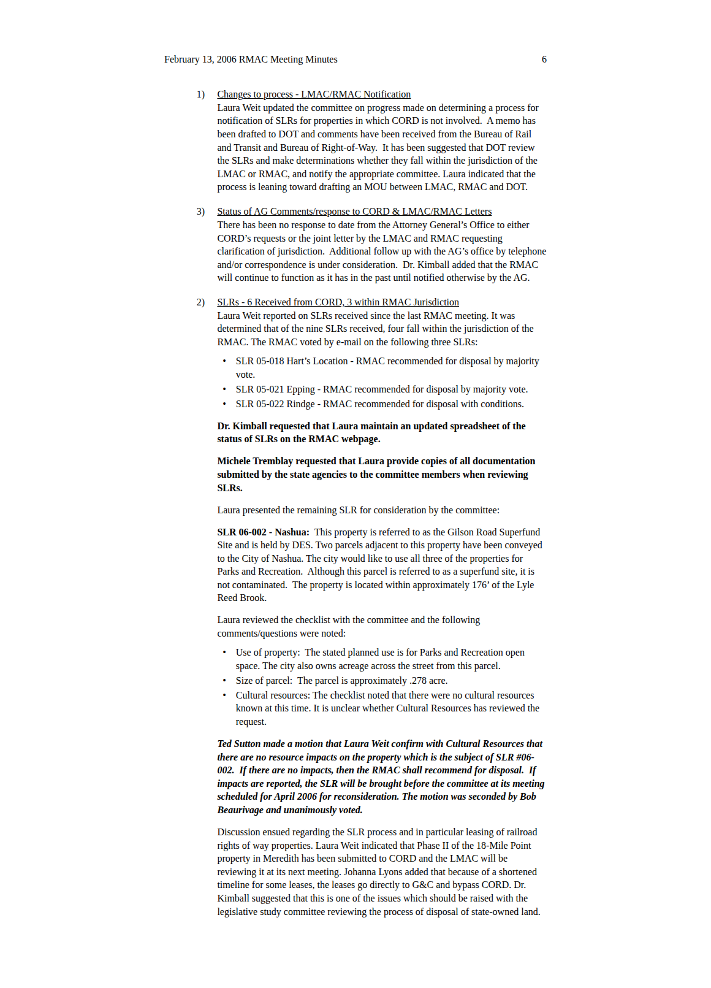February 13, 2006 RMAC Meeting Minutes
6
1) Changes to process - LMAC/RMAC Notification
Laura Weit updated the committee on progress made on determining a process for notification of SLRs for properties in which CORD is not involved. A memo has been drafted to DOT and comments have been received from the Bureau of Rail and Transit and Bureau of Right-of-Way. It has been suggested that DOT review the SLRs and make determinations whether they fall within the jurisdiction of the LMAC or RMAC, and notify the appropriate committee. Laura indicated that the process is leaning toward drafting an MOU between LMAC, RMAC and DOT.
3) Status of AG Comments/response to CORD & LMAC/RMAC Letters
There has been no response to date from the Attorney General’s Office to either CORD’s requests or the joint letter by the LMAC and RMAC requesting clarification of jurisdiction. Additional follow up with the AG’s office by telephone and/or correspondence is under consideration. Dr. Kimball added that the RMAC will continue to function as it has in the past until notified otherwise by the AG.
2) SLRs - 6 Received from CORD, 3 within RMAC Jurisdiction
Laura Weit reported on SLRs received since the last RMAC meeting. It was determined that of the nine SLRs received, four fall within the jurisdiction of the RMAC. The RMAC voted by e-mail on the following three SLRs:
SLR 05-018 Hart’s Location - RMAC recommended for disposal by majority vote.
SLR 05-021 Epping - RMAC recommended for disposal by majority vote.
SLR 05-022 Rindge - RMAC recommended for disposal with conditions.
Dr. Kimball requested that Laura maintain an updated spreadsheet of the status of SLRs on the RMAC webpage.
Michele Tremblay requested that Laura provide copies of all documentation submitted by the state agencies to the committee members when reviewing SLRs.
Laura presented the remaining SLR for consideration by the committee:
SLR 06-002 - Nashua: This property is referred to as the Gilson Road Superfund Site and is held by DES. Two parcels adjacent to this property have been conveyed to the City of Nashua. The city would like to use all three of the properties for Parks and Recreation. Although this parcel is referred to as a superfund site, it is not contaminated. The property is located within approximately 176’ of the Lyle Reed Brook.
Laura reviewed the checklist with the committee and the following comments/questions were noted:
Use of property: The stated planned use is for Parks and Recreation open space. The city also owns acreage across the street from this parcel.
Size of parcel: The parcel is approximately .278 acre.
Cultural resources: The checklist noted that there were no cultural resources known at this time. It is unclear whether Cultural Resources has reviewed the request.
Ted Sutton made a motion that Laura Weit confirm with Cultural Resources that there are no resource impacts on the property which is the subject of SLR #06-002. If there are no impacts, then the RMAC shall recommend for disposal. If impacts are reported, the SLR will be brought before the committee at its meeting scheduled for April 2006 for reconsideration. The motion was seconded by Bob Beaurivage and unanimously voted.
Discussion ensued regarding the SLR process and in particular leasing of railroad rights of way properties. Laura Weit indicated that Phase II of the 18-Mile Point property in Meredith has been submitted to CORD and the LMAC will be reviewing it at its next meeting. Johanna Lyons added that because of a shortened timeline for some leases, the leases go directly to G&C and bypass CORD. Dr. Kimball suggested that this is one of the issues which should be raised with the legislative study committee reviewing the process of disposal of state-owned land.